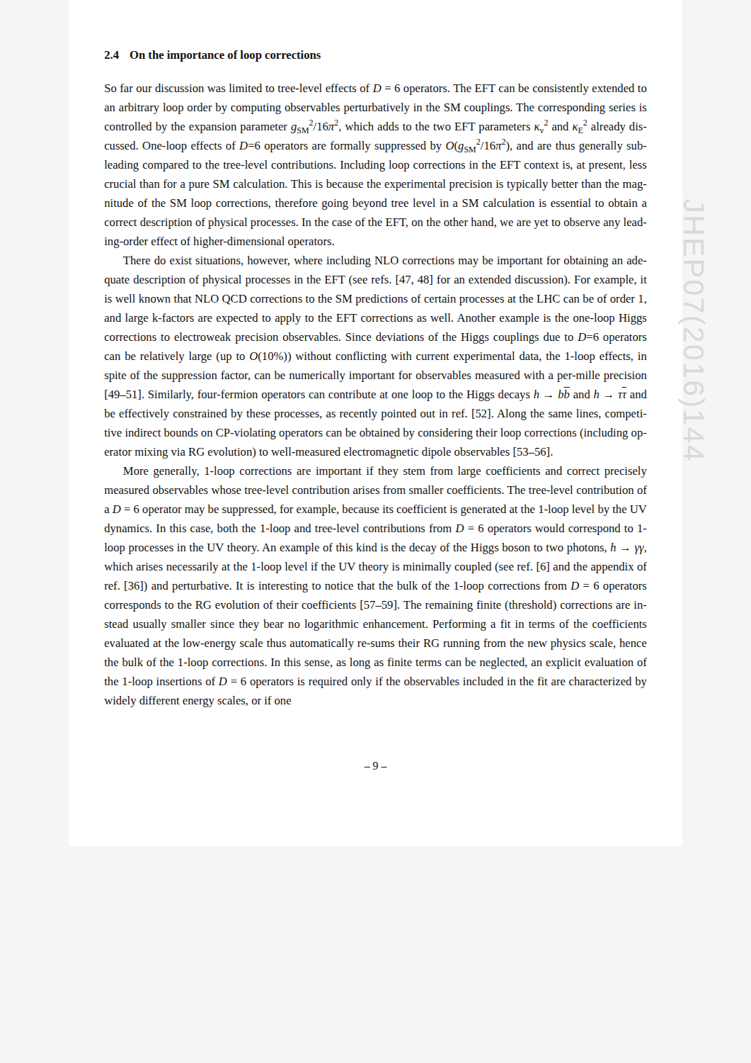JHEP07(2016)144
2.4 On the importance of loop corrections
So far our discussion was limited to tree-level effects of D = 6 operators. The EFT can be consistently extended to an arbitrary loop order by computing observables perturbatively in the SM couplings. The corresponding series is controlled by the expansion parameter gSM 2/16π 2, which adds to the two EFT parameters κv 2 and κE 2 already discussed. One-loop effects of D=6 operators are formally suppressed by O(gSM 2/16π 2), and are thus generally subleading compared to the tree-level contributions. Including loop corrections in the EFT context is, at present, less crucial than for a pure SM calculation. This is because the experimental precision is typically better than the magnitude of the SM loop corrections, therefore going beyond tree level in a SM calculation is essential to obtain a correct description of physical processes. In the case of the EFT, on the other hand, we are yet to observe any leading-order effect of higher-dimensional operators.
There do exist situations, however, where including NLO corrections may be important for obtaining an adequate description of physical processes in the EFT (see refs. [47, 48] for an extended discussion). For example, it is well known that NLO QCD corrections to the SM predictions of certain processes at the LHC can be of order 1, and large k-factors are expected to apply to the EFT corrections as well. Another example is the one-loop Higgs corrections to electroweak precision observables. Since deviations of the Higgs couplings due to D=6 operators can be relatively large (up to O(10%)) without conflicting with current experimental data, the 1-loop effects, in spite of the suppression factor, can be numerically important for observables measured with a per-mille precision [49–51]. Similarly, four-fermion operators can contribute at one loop to the Higgs decays h → bb and h → ττ and be effectively constrained by these processes, as recently pointed out in ref. [52]. Along the same lines, competitive indirect bounds on CP-violating operators can be obtained by considering their loop corrections (including operator mixing via RG evolution) to well-measured electromagnetic dipole observables [53–56].
More generally, 1-loop corrections are important if they stem from large coefficients and correct precisely measured observables whose tree-level contribution arises from smaller coefficients. The tree-level contribution of a D = 6 operator may be suppressed, for example, because its coefficient is generated at the 1-loop level by the UV dynamics. In this case, both the 1-loop and tree-level contributions from D = 6 operators would correspond to 1-loop processes in the UV theory. An example of this kind is the decay of the Higgs boson to two photons, h → γγ, which arises necessarily at the 1-loop level if the UV theory is minimally coupled (see ref. [6] and the appendix of ref. [36]) and perturbative. It is interesting to notice that the bulk of the 1-loop corrections from D = 6 operators corresponds to the RG evolution of their coefficients [57–59]. The remaining finite (threshold) corrections are instead usually smaller since they bear no logarithmic enhancement. Performing a fit in terms of the coefficients evaluated at the low-energy scale thus automatically re-sums their RG running from the new physics scale, hence the bulk of the 1-loop corrections. In this sense, as long as finite terms can be neglected, an explicit evaluation of the 1-loop insertions of D = 6 operators is required only if the observables included in the fit are characterized by widely different energy scales, or if one
– 9 –